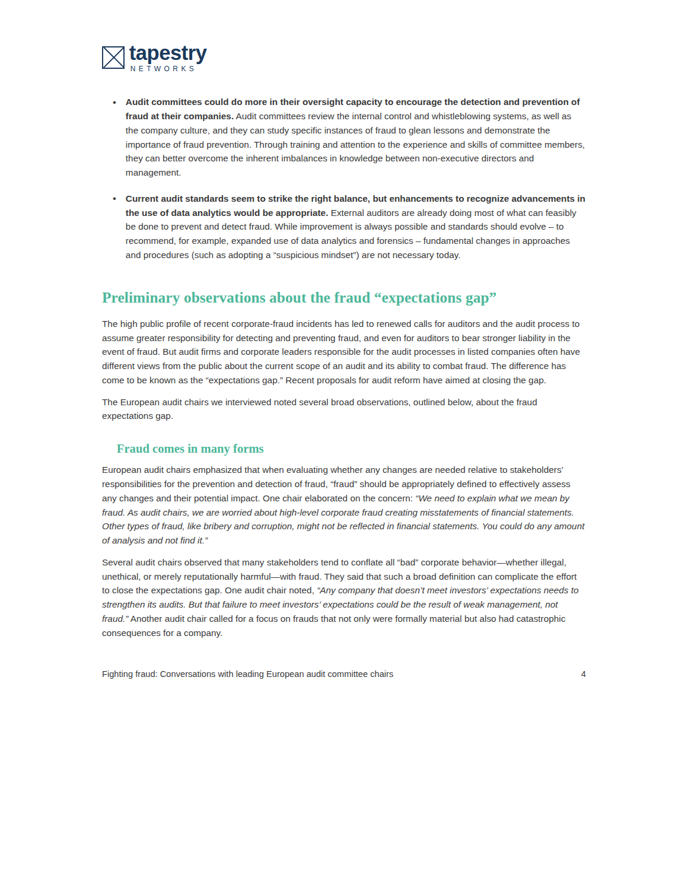tapestry
Networks
Audit committees could do more in their oversight capacity to encourage the detection and prevention of fraud at their companies. Audit committees review the internal control and whistleblowing systems, as well as the company culture, and they can study specific instances of fraud to glean lessons and demonstrate the importance of fraud prevention. Through training and attention to the experience and skills of committee members, they can better overcome the inherent imbalances in knowledge between non-executive directors and management.
Current audit standards seem to strike the right balance, but enhancements to recognize advancements in the use of data analytics would be appropriate. External auditors are already doing most of what can feasibly be done to prevent and detect fraud. While improvement is always possible and standards should evolve – to recommend, for example, expanded use of data analytics and forensics – fundamental changes in approaches and procedures (such as adopting a “suspicious mindset”) are not necessary today.
Preliminary observations about the fraud “expectations gap”
The high public profile of recent corporate-fraud incidents has led to renewed calls for auditors and the audit process to assume greater responsibility for detecting and preventing fraud, and even for auditors to bear stronger liability in the event of fraud. But audit firms and corporate leaders responsible for the audit processes in listed companies often have different views from the public about the current scope of an audit and its ability to combat fraud. The difference has come to be known as the “expectations gap.” Recent proposals for audit reform have aimed at closing the gap.
The European audit chairs we interviewed noted several broad observations, outlined below, about the fraud expectations gap.
Fraud comes in many forms
European audit chairs emphasized that when evaluating whether any changes are needed relative to stakeholders’ responsibilities for the prevention and detection of fraud, “fraud” should be appropriately defined to effectively assess any changes and their potential impact. One chair elaborated on the concern: “We need to explain what we mean by fraud. As audit chairs, we are worried about high-level corporate fraud creating misstatements of financial statements. Other types of fraud, like bribery and corruption, might not be reflected in financial statements. You could do any amount of analysis and not find it.”
Several audit chairs observed that many stakeholders tend to conflate all “bad” corporate behavior—whether illegal, unethical, or merely reputationally harmful—with fraud. They said that such a broad definition can complicate the effort to close the expectations gap. One audit chair noted, “Any company that doesn’t meet investors’ expectations needs to strengthen its audits. But that failure to meet investors’ expectations could be the result of weak management, not fraud.” Another audit chair called for a focus on frauds that not only were formally material but also had catastrophic consequences for a company.
Fighting fraud: Conversations with leading European audit committee chairs 4